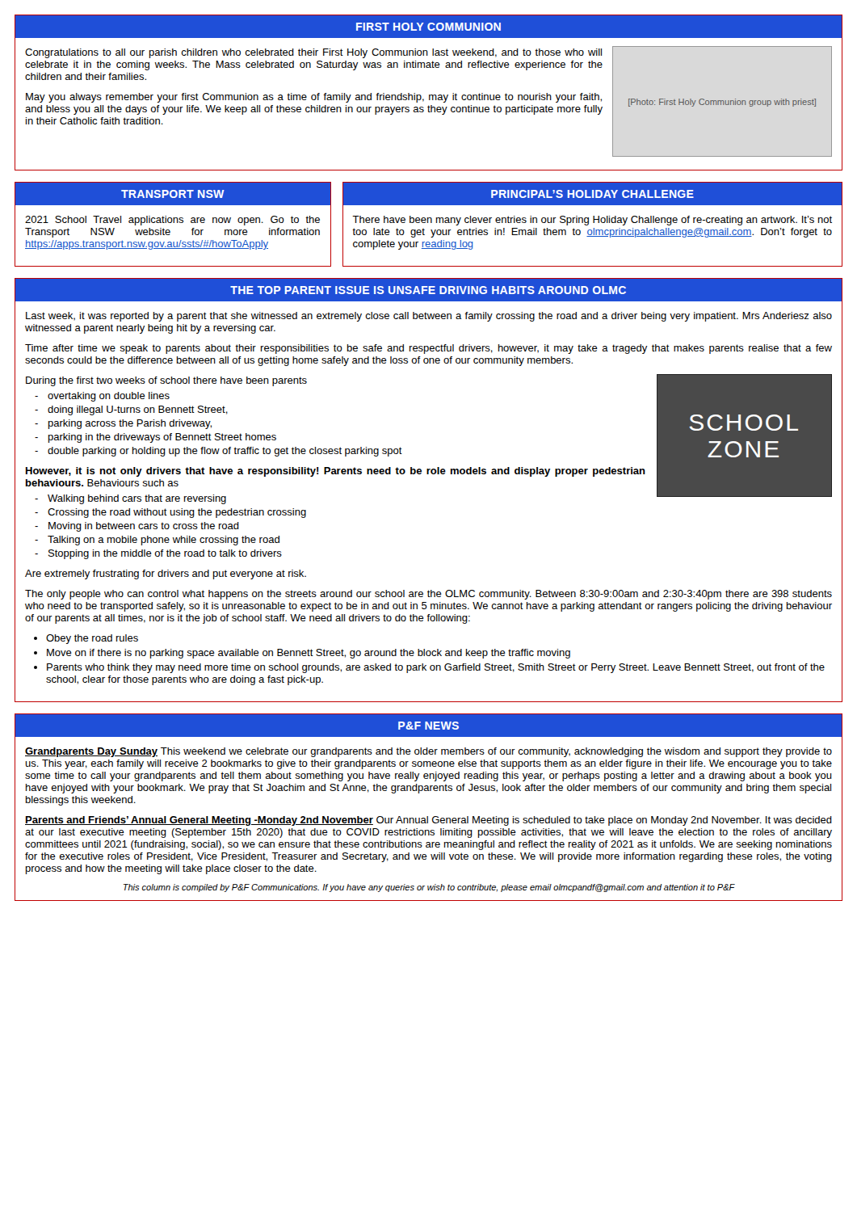FIRST HOLY COMMUNION
[Photo: First Holy Communion group with priest]
Congratulations to all our parish children who celebrated their First Holy Communion last weekend, and to those who will celebrate it in the coming weeks. The Mass celebrated on Saturday was an intimate and reflective experience for the children and their families.
May you always remember your first Communion as a time of family and friendship, may it continue to nourish your faith, and bless you all the days of your life. We keep all of these children in our prayers as they continue to participate more fully in their Catholic faith tradition.
TRANSPORT NSW
2021 School Travel applications are now open. Go to the Transport NSW website for more information https://apps.transport.nsw.gov.au/ssts/#/howToApply
PRINCIPAL’S HOLIDAY CHALLENGE
There have been many clever entries in our Spring Holiday Challenge of re-creating an artwork. It’s not too late to get your entries in! Email them to olmcprincipalchallenge@gmail.com. Don’t forget to complete your reading log
THE TOP PARENT ISSUE IS UNSAFE DRIVING HABITS AROUND OLMC
Last week, it was reported by a parent that she witnessed an extremely close call between a family crossing the road and a driver being very impatient. Mrs Anderiesz also witnessed a parent nearly being hit by a reversing car.
Time after time we speak to parents about their responsibilities to be safe and respectful drivers, however, it may take a tragedy that makes parents realise that a few seconds could be the difference between all of us getting home safely and the loss of one of our community members.
SCHOOL
ZONE
During the first two weeks of school there have been parents
overtaking on double lines
doing illegal U-turns on Bennett Street,
parking across the Parish driveway,
parking in the driveways of Bennett Street homes
double parking or holding up the flow of traffic to get the closest parking spot
However, it is not only drivers that have a responsibility! Parents need to be role models and display proper pedestrian behaviours. Behaviours such as
Walking behind cars that are reversing
Crossing the road without using the pedestrian crossing
Moving in between cars to cross the road
Talking on a mobile phone while crossing the road
Stopping in the middle of the road to talk to drivers
Are extremely frustrating for drivers and put everyone at risk.
The only people who can control what happens on the streets around our school are the OLMC community. Between 8:30-9:00am and 2:30-3:40pm there are 398 students who need to be transported safely, so it is unreasonable to expect to be in and out in 5 minutes. We cannot have a parking attendant or rangers policing the driving behaviour of our parents at all times, nor is it the job of school staff. We need all drivers to do the following:
Obey the road rules
Move on if there is no parking space available on Bennett Street, go around the block and keep the traffic moving
Parents who think they may need more time on school grounds, are asked to park on Garfield Street, Smith Street or Perry Street. Leave Bennett Street, out front of the school, clear for those parents who are doing a fast pick-up.
P&F NEWS
Grandparents Day Sunday This weekend we celebrate our grandparents and the older members of our community, acknowledging the wisdom and support they provide to us. This year, each family will receive 2 bookmarks to give to their grandparents or someone else that supports them as an elder figure in their life. We encourage you to take some time to call your grandparents and tell them about something you have really enjoyed reading this year, or perhaps posting a letter and a drawing about a book you have enjoyed with your bookmark. We pray that St Joachim and St Anne, the grandparents of Jesus, look after the older members of our community and bring them special blessings this weekend.
Parents and Friends’ Annual General Meeting -Monday 2nd November Our Annual General Meeting is scheduled to take place on Monday 2nd November. It was decided at our last executive meeting (September 15th 2020) that due to COVID restrictions limiting possible activities, that we will leave the election to the roles of ancillary committees until 2021 (fundraising, social), so we can ensure that these contributions are meaningful and reflect the reality of 2021 as it unfolds. We are seeking nominations for the executive roles of President, Vice President, Treasurer and Secretary, and we will vote on these. We will provide more information regarding these roles, the voting process and how the meeting will take place closer to the date.
This column is compiled by P&F Communications. If you have any queries or wish to contribute, please email olmcpandf@gmail.com and attention it to P&F